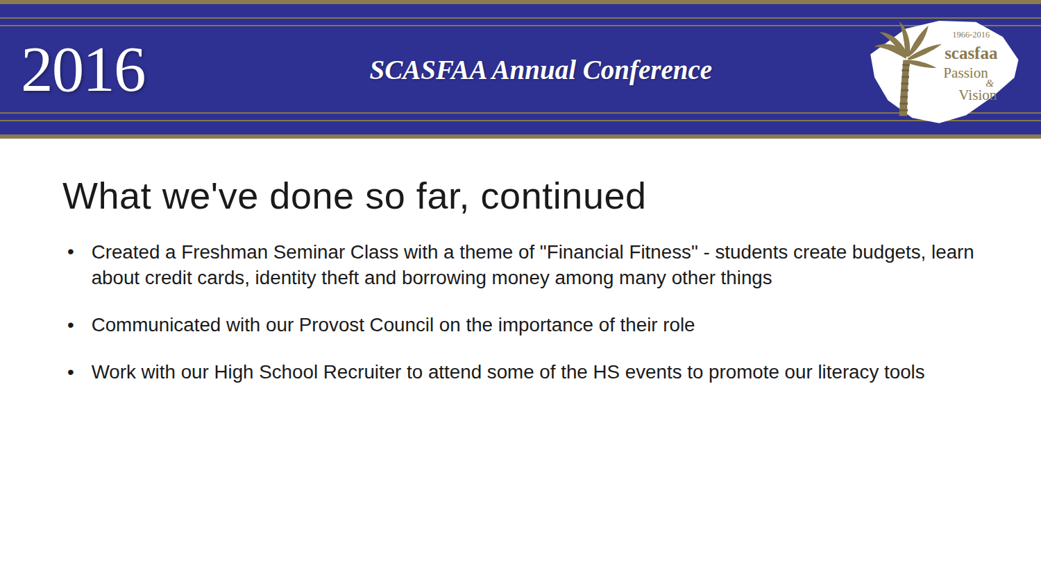2016
SCASFAA Annual Conference
1966-2016 scasfaa Passion & Vision
What we've done so far, continued
Created a Freshman Seminar Class with a theme of "Financial Fitness" - students create budgets, learn about credit cards, identity theft and borrowing money among many other things
Communicated with our Provost Council on the importance of their role
Work with our High School Recruiter to attend some of the HS events to promote our literacy tools